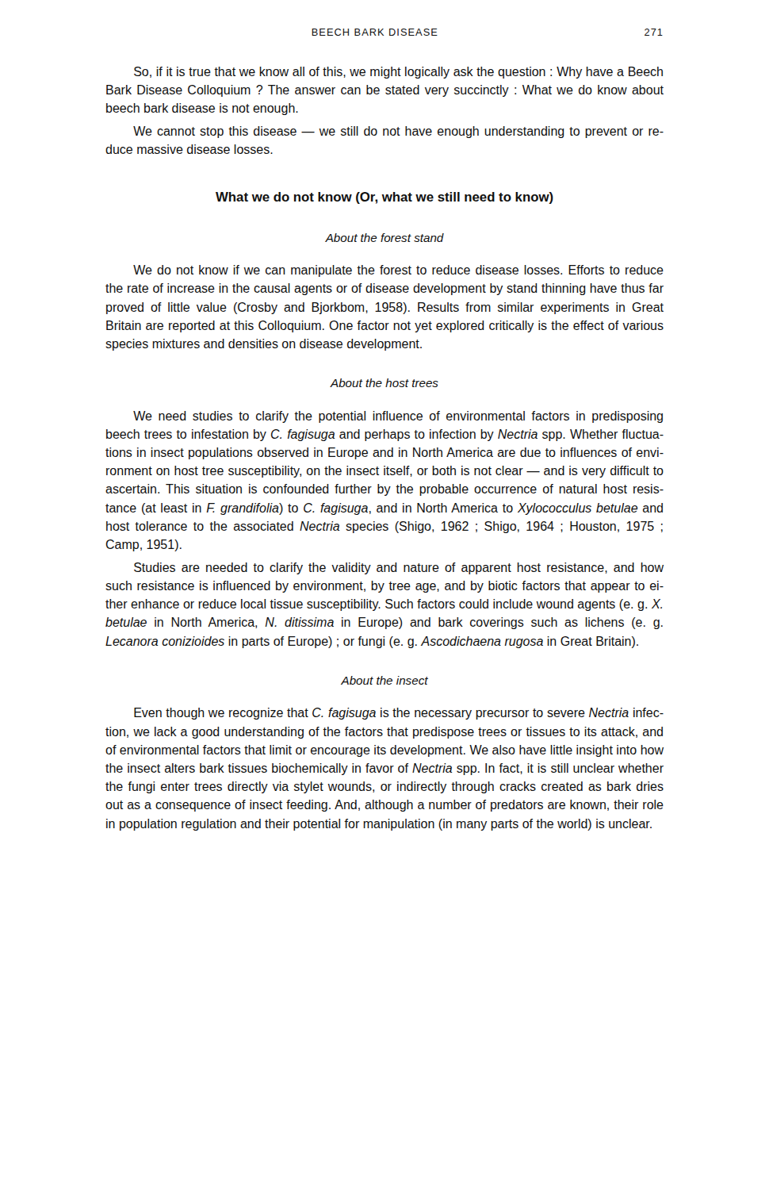BEECH BARK DISEASE 271
So, if it is true that we know all of this, we might logically ask the question : Why have a Beech Bark Disease Colloquium ? The answer can be stated very succinctly : What we do know about beech bark disease is not enough.
We cannot stop this disease — we still do not have enough understanding to prevent or reduce massive disease losses.
What we do not know (Or, what we still need to know)
About the forest stand
We do not know if we can manipulate the forest to reduce disease losses. Efforts to reduce the rate of increase in the causal agents or of disease development by stand thinning have thus far proved of little value (Crosby and Bjorkbom, 1958). Results from similar experiments in Great Britain are reported at this Colloquium. One factor not yet explored critically is the effect of various species mixtures and densities on disease development.
About the host trees
We need studies to clarify the potential influence of environmental factors in predisposing beech trees to infestation by C. fagisuga and perhaps to infection by Nectria spp. Whether fluctuations in insect populations observed in Europe and in North America are due to influences of environment on host tree susceptibility, on the insect itself, or both is not clear — and is very difficult to ascertain. This situation is confounded further by the probable occurrence of natural host resistance (at least in F. grandifolia) to C. fagisuga, and in North America to Xylococculus betulae and host tolerance to the associated Nectria species (Shigo, 1962 ; Shigo, 1964 ; Houston, 1975 ; Camp, 1951).
Studies are needed to clarify the validity and nature of apparent host resistance, and how such resistance is influenced by environment, by tree age, and by biotic factors that appear to either enhance or reduce local tissue susceptibility. Such factors could include wound agents (e. g. X. betulae in North America, N. ditissima in Europe) and bark coverings such as lichens (e. g. Lecanora conizioides in parts of Europe) ; or fungi (e. g. Ascodichaena rugosa in Great Britain).
About the insect
Even though we recognize that C. fagisuga is the necessary precursor to severe Nectria infection, we lack a good understanding of the factors that predispose trees or tissues to its attack, and of environmental factors that limit or encourage its development. We also have little insight into how the insect alters bark tissues biochemically in favor of Nectria spp. In fact, it is still unclear whether the fungi enter trees directly via stylet wounds, or indirectly through cracks created as bark dries out as a consequence of insect feeding. And, although a number of predators are known, their role in population regulation and their potential for manipulation (in many parts of the world) is unclear.